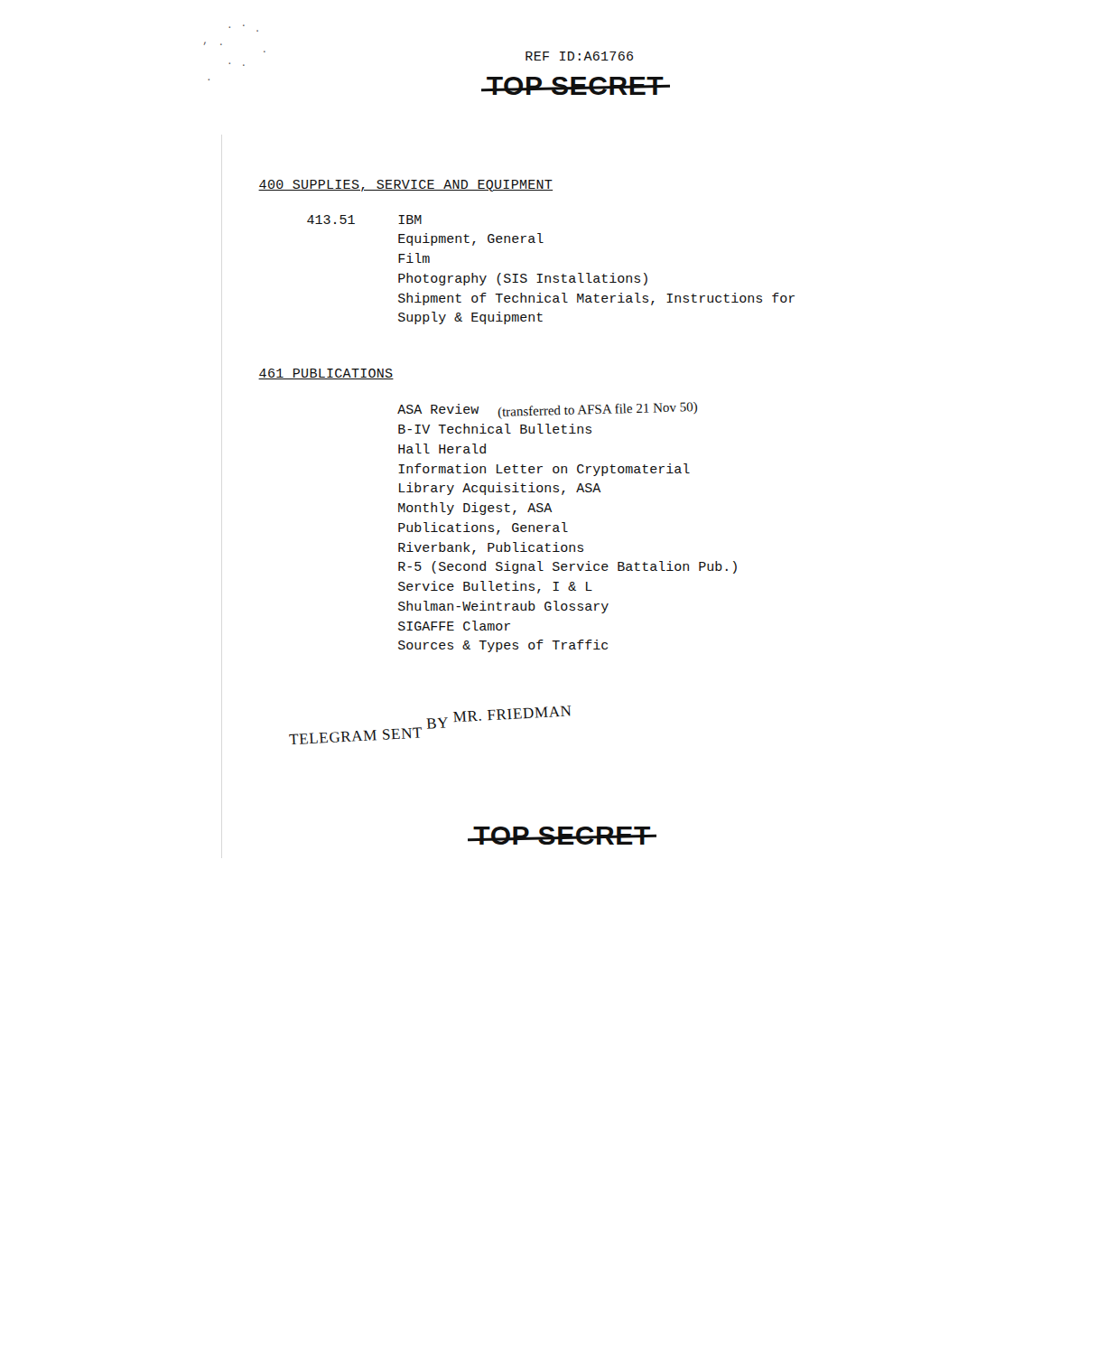. . . , . . . . .
REF ID:A61766
TOP SECRET
400 SUPPLIES, SERVICE AND EQUIPMENT
413.51
IBM
Equipment, General
Film
Photography (SIS Installations)
Shipment of Technical Materials, Instructions for
Supply & Equipment
461 PUBLICATIONS
ASA Review (transferred to AFSA file 21 Nov 50)
B-IV Technical Bulletins
Hall Herald
Information Letter on Cryptomaterial
Library Acquisitions, ASA
Monthly Digest, ASA
Publications, General
Riverbank, Publications
R-5 (Second Signal Service Battalion Pub.)
Service Bulletins, I & L
Shulman-Weintraub Glossary
SIGAFFE Clamor
Sources & Types of Traffic
TELEGRAM SENT BY MR. FRIEDMAN
TOP SECRET